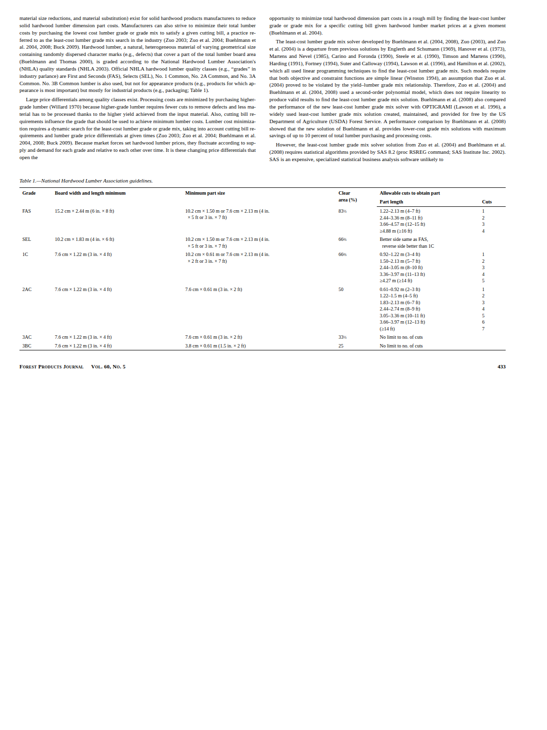material size reductions, and material substitution) exist for solid hardwood products manufacturers to reduce solid hardwood lumber dimension part costs. Manufacturers can also strive to minimize their total lumber costs by purchasing the lowest cost lumber grade or grade mix to satisfy a given cutting bill, a practice referred to as the least-cost lumber grade mix search in the industry (Zuo 2003; Zuo et al. 2004; Buehlmann et al. 2004, 2008; Buck 2009). Hardwood lumber, a natural, heterogeneous material of varying geometrical size containing randomly dispersed character marks (e.g., defects) that cover a part of the total lumber board area (Buehlmann and Thomas 2000), is graded according to the National Hardwood Lumber Association's (NHLA) quality standards (NHLA 2003). Official NHLA hardwood lumber quality classes (e.g., “grades” in industry parlance) are First and Seconds (FAS), Selects (SEL), No. 1 Common, No. 2A Common, and No. 3A Common. No. 3B Common lumber is also used, but not for appearance products (e.g., products for which appearance is most important) but mostly for industrial products (e.g., packaging; Table 1).
Large price differentials among quality classes exist. Processing costs are minimized by purchasing higher-grade lumber (Willard 1970) because higher-grade lumber requires fewer cuts to remove defects and less material has to be processed thanks to the higher yield achieved from the input material. Also, cutting bill requirements influence the grade that should be used to achieve minimum lumber costs. Lumber cost minimization requires a dynamic search for the least-cost lumber grade or grade mix, taking into account cutting bill requirements and lumber grade price differentials at given times (Zuo 2003; Zuo et al. 2004; Buehlmann et al. 2004, 2008; Buck 2009). Because market forces set hardwood lumber prices, they fluctuate according to supply and demand for each grade and relative to each other over time. It is these changing price differentials that open the
opportunity to minimize total hardwood dimension part costs in a rough mill by finding the least-cost lumber grade or grade mix for a specific cutting bill given hardwood lumber market prices at a given moment (Buehlmann et al. 2004).
The least-cost lumber grade mix solver developed by Buehlmann et al. (2004, 2008), Zuo (2003), and Zuo et al. (2004) is a departure from previous solutions by Englerth and Schumann (1969), Hanover et al. (1973), Martens and Nevel (1985), Carino and Foronda (1990), Steele et al. (1990), Timson and Martens (1990), Harding (1991), Fortney (1994), Suter and Calloway (1994), Lawson et al. (1996), and Hamilton et al. (2002), which all used linear programming techniques to find the least-cost lumber grade mix. Such models require that both objective and constraint functions are simple linear (Winston 1994), an assumption that Zuo et al. (2004) proved to be violated by the yield–lumber grade mix relationship. Therefore, Zuo et al. (2004) and Buehlmann et al. (2004, 2008) used a second-order polynomial model, which does not require linearity to produce valid results to find the least-cost lumber grade mix solution. Buehlmann et al. (2008) also compared the performance of the new least-cost lumber grade mix solver with OPTIGRAMI (Lawson et al. 1996), a widely used least-cost lumber grade mix solution created, maintained, and provided for free by the US Department of Agriculture (USDA) Forest Service. A performance comparison by Buehlmann et al. (2008) showed that the new solution of Buehlmann et al. provides lower-cost grade mix solutions with maximum savings of up to 10 percent of total lumber purchasing and processing costs.
However, the least-cost lumber grade mix solver solution from Zuo et al. (2004) and Buehlmann et al. (2008) requires statistical algorithms provided by SAS 8.2 (proc RSREG command; SAS Institute Inc. 2002). SAS is an expensive, specialized statistical business analysis software unlikely to
Table 1.—National Hardwood Lumber Association guidelines.
| Grade | Board width and length minimum | Minimum part size | Clear area (%) | Allowable cuts to obtain part |
| --- | --- | --- | --- | --- |
| Part length | Cuts |
| FAS | 15.2 cm × 2.44 m (6 in. × 8 ft) | 10.2 cm × 1.50 m or 7.6 cm × 2.13 m (4 in. × 5 ft or 3 in. × 7 ft) | 83 ⅓ | 1.22–2.13 m (4–7 ft) 2.44–3.36 m (8–11 ft) 3.66–4.57 m (12–15 ft) ≥4.88 m (≥16 ft) | 1 2 3 4 |
| SEL | 10.2 cm × 1.83 m (4 in. × 6 ft) | 10.2 cm × 1.50 m or 7.6 cm × 2.13 m (4 in. × 5 ft or 3 in. × 7 ft) | 66 ⅔ | Better side same as FAS, reverse side better than 1C | |
| 1C | 7.6 cm × 1.22 m (3 in. × 4 ft) | 10.2 cm × 0.61 m or 7.6 cm × 2.13 m (4 in. × 2 ft or 3 in. × 7 ft) | 66 ⅔ | 0.92–1.22 m (3–4 ft) 1.50–2.13 m (5–7 ft) 2.44–3.05 m (8–10 ft) 3.36–3.97 m (11–13 ft) ≥4.27 m (≥14 ft) | 1 2 3 4 5 |
| 2AC | 7.6 cm × 1.22 m (3 in. × 4 ft) | 7.6 cm × 0.61 m (3 in. × 2 ft) | 50 | 0.61–0.92 m (2–3 ft) 1.22–1.5 m (4–5 ft) 1.83–2.13 m (6–7 ft) 2.44–2.74 m (8–9 ft) 3.05–3.36 m (10–11 ft) 3.66–3.97 m (12–13 ft) (≥14 ft) | 1 2 3 4 5 6 7 |
| 3AC | 7.6 cm × 1.22 m (3 in. × 4 ft) | 7.6 cm × 0.61 m (3 in. × 2 ft) | 33 ⅓ | No limit to no. of cuts | |
| 3BC | 7.6 cm × 1.22 m (3 in. × 4 ft) | 3.8 cm × 0.61 m (1.5 in. × 2 ft) | 25 | No limit to no. of cuts | |
Forest Products Journal Vol. 60, No. 5
433